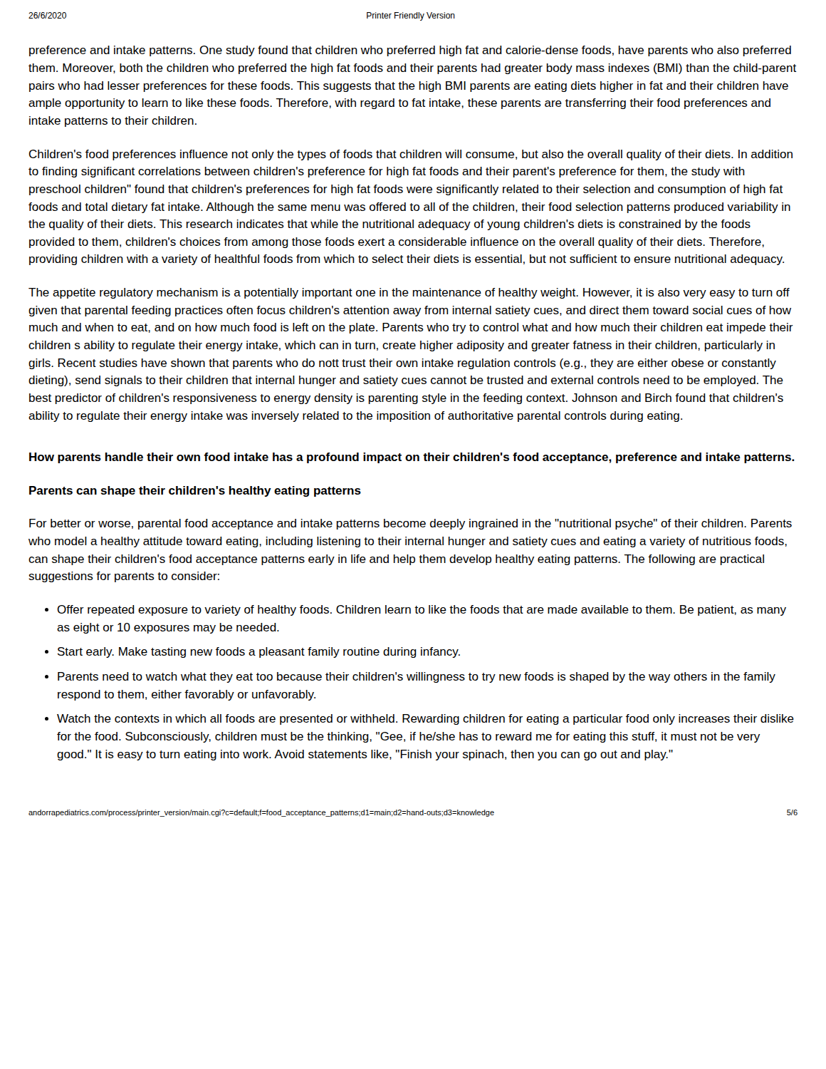26/6/2020 Printer Friendly Version
preference and intake patterns. One study found that children who preferred high fat and calorie-dense foods, have parents who also preferred them. Moreover, both the children who preferred the high fat foods and their parents had greater body mass indexes (BMI) than the child-parent pairs who had lesser preferences for these foods. This suggests that the high BMI parents are eating diets higher in fat and their children have ample opportunity to learn to like these foods. Therefore, with regard to fat intake, these parents are transferring their food preferences and intake patterns to their children.
Children's food preferences influence not only the types of foods that children will consume, but also the overall quality of their diets. In addition to finding significant correlations between children's preference for high fat foods and their parent's preference for them, the study with preschool children" found that children's preferences for high fat foods were significantly related to their selection and consumption of high fat foods and total dietary fat intake. Although the same menu was offered to all of the children, their food selection patterns produced variability in the quality of their diets. This research indicates that while the nutritional adequacy of young children's diets is constrained by the foods provided to them, children's choices from among those foods exert a considerable influence on the overall quality of their diets. Therefore, providing children with a variety of healthful foods from which to select their diets is essential, but not sufficient to ensure nutritional adequacy.
The appetite regulatory mechanism is a potentially important one in the maintenance of healthy weight. However, it is also very easy to turn off given that parental feeding practices often focus children's attention away from internal satiety cues, and direct them toward social cues of how much and when to eat, and on how much food is left on the plate. Parents who try to control what and how much their children eat impede their children s ability to regulate their energy intake, which can in turn, create higher adiposity and greater fatness in their children, particularly in girls. Recent studies have shown that parents who do nott trust their own intake regulation controls (e.g., they are either obese or constantly dieting), send signals to their children that internal hunger and satiety cues cannot be trusted and external controls need to be employed. The best predictor of children's responsiveness to energy density is parenting style in the feeding context. Johnson and Birch found that children's ability to regulate their energy intake was inversely related to the imposition of authoritative parental controls during eating.
How parents handle their own food intake has a profound impact on their children's food acceptance, preference and intake patterns.
Parents can shape their children's healthy eating patterns
For better or worse, parental food acceptance and intake patterns become deeply ingrained in the "nutritional psyche" of their children. Parents who model a healthy attitude toward eating, including listening to their internal hunger and satiety cues and eating a variety of nutritious foods, can shape their children's food acceptance patterns early in life and help them develop healthy eating patterns. The following are practical suggestions for parents to consider:
Offer repeated exposure to variety of healthy foods. Children learn to like the foods that are made available to them. Be patient, as many as eight or 10 exposures may be needed.
Start early. Make tasting new foods a pleasant family routine during infancy.
Parents need to watch what they eat too because their children's willingness to try new foods is shaped by the way others in the family respond to them, either favorably or unfavorably.
Watch the contexts in which all foods are presented or withheld. Rewarding children for eating a particular food only increases their dislike for the food. Subconsciously, children must be the thinking, "Gee, if he/she has to reward me for eating this stuff, it must not be very good." It is easy to turn eating into work. Avoid statements like, "Finish your spinach, then you can go out and play."
andorrapediatrics.com/process/printer_version/main.cgi?c=default;f=food_acceptance_patterns;d1=main;d2=hand-outs;d3=knowledge 5/6